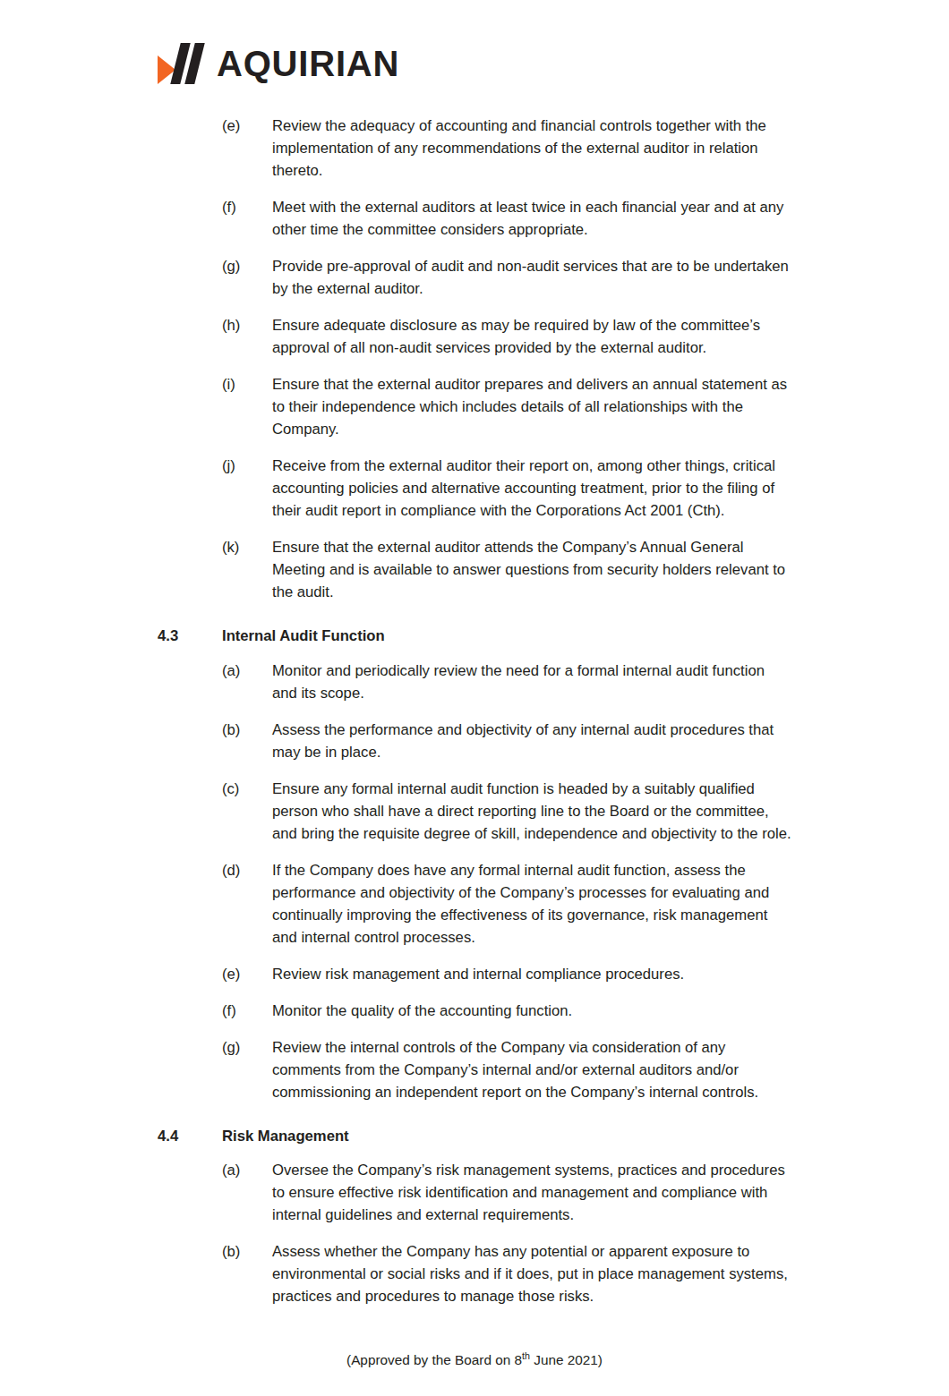AQUIRIAN
(e) Review the adequacy of accounting and financial controls together with the implementation of any recommendations of the external auditor in relation thereto.
(f) Meet with the external auditors at least twice in each financial year and at any other time the committee considers appropriate.
(g) Provide pre-approval of audit and non-audit services that are to be undertaken by the external auditor.
(h) Ensure adequate disclosure as may be required by law of the committee’s approval of all non-audit services provided by the external auditor.
(i) Ensure that the external auditor prepares and delivers an annual statement as to their independence which includes details of all relationships with the Company.
(j) Receive from the external auditor their report on, among other things, critical accounting policies and alternative accounting treatment, prior to the filing of their audit report in compliance with the Corporations Act 2001 (Cth).
(k) Ensure that the external auditor attends the Company’s Annual General Meeting and is available to answer questions from security holders relevant to the audit.
4.3 Internal Audit Function
(a) Monitor and periodically review the need for a formal internal audit function and its scope.
(b) Assess the performance and objectivity of any internal audit procedures that may be in place.
(c) Ensure any formal internal audit function is headed by a suitably qualified person who shall have a direct reporting line to the Board or the committee, and bring the requisite degree of skill, independence and objectivity to the role.
(d) If the Company does have any formal internal audit function, assess the performance and objectivity of the Company’s processes for evaluating and continually improving the effectiveness of its governance, risk management and internal control processes.
(e) Review risk management and internal compliance procedures.
(f) Monitor the quality of the accounting function.
(g) Review the internal controls of the Company via consideration of any comments from the Company’s internal and/or external auditors and/or commissioning an independent report on the Company’s internal controls.
4.4 Risk Management
(a) Oversee the Company’s risk management systems, practices and procedures to ensure effective risk identification and management and compliance with internal guidelines and external requirements.
(b) Assess whether the Company has any potential or apparent exposure to environmental or social risks and if it does, put in place management systems, practices and procedures to manage those risks.
(Approved by the Board on 8th June 2021)